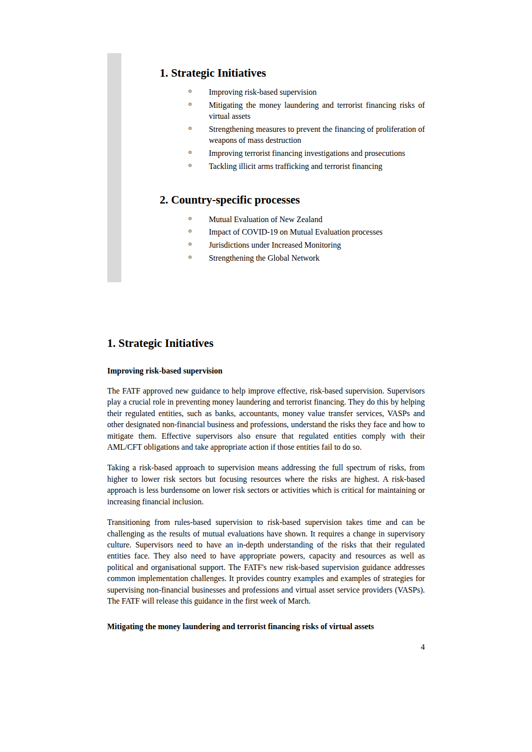1. Strategic Initiatives
Improving risk-based supervision
Mitigating the money laundering and terrorist financing risks of virtual assets
Strengthening measures to prevent the financing of proliferation of weapons of mass destruction
Improving terrorist financing investigations and prosecutions
Tackling illicit arms trafficking and terrorist financing
2. Country-specific processes
Mutual Evaluation of New Zealand
Impact of COVID-19 on Mutual Evaluation processes
Jurisdictions under Increased Monitoring
Strengthening the Global Network
1. Strategic Initiatives
Improving risk-based supervision
The FATF approved new guidance to help improve effective, risk-based supervision. Supervisors play a crucial role in preventing money laundering and terrorist financing. They do this by helping their regulated entities, such as banks, accountants, money value transfer services, VASPs and other designated non-financial business and professions, understand the risks they face and how to mitigate them. Effective supervisors also ensure that regulated entities comply with their AML/CFT obligations and take appropriate action if those entities fail to do so.
Taking a risk-based approach to supervision means addressing the full spectrum of risks, from higher to lower risk sectors but focusing resources where the risks are highest. A risk-based approach is less burdensome on lower risk sectors or activities which is critical for maintaining or increasing financial inclusion.
Transitioning from rules-based supervision to risk-based supervision takes time and can be challenging as the results of mutual evaluations have shown. It requires a change in supervisory culture. Supervisors need to have an in-depth understanding of the risks that their regulated entities face. They also need to have appropriate powers, capacity and resources as well as political and organisational support. The FATF's new risk-based supervision guidance addresses common implementation challenges. It provides country examples and examples of strategies for supervising non-financial businesses and professions and virtual asset service providers (VASPs). The FATF will release this guidance in the first week of March.
Mitigating the money laundering and terrorist financing risks of virtual assets
4